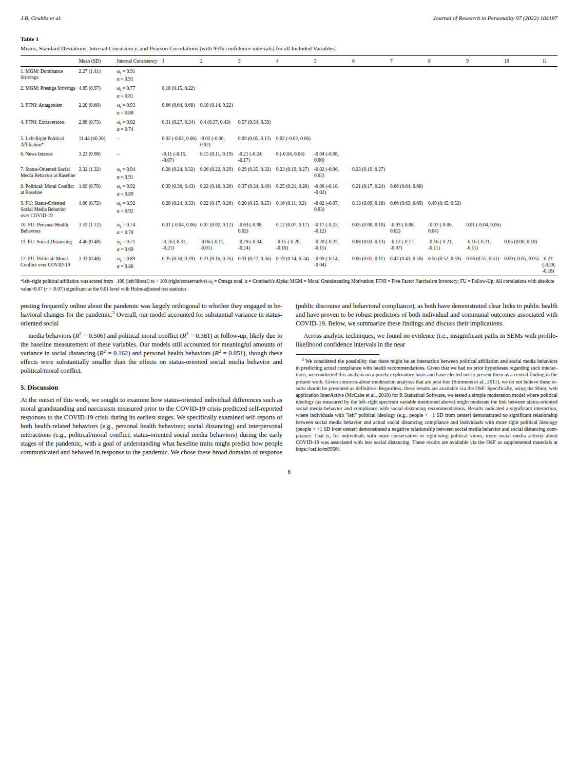J.B. Grubbs et al.
Journal of Research in Personality 97 (2022) 104187
Table 1
Means, Standard Deviations, Internal Consistency, and Pearson Correlations (with 95% confidence intervals) for all Included Variables.
| | Mean (SD) | Internal Consistency | 1 | 2 | 3 | 4 | 5 | 6 | 7 | 8 | 9 | 10 | 11 |
| --- | --- | --- | --- | --- | --- | --- | --- | --- | --- | --- | --- | --- | --- |
| 1. MGM: Dominance Strivings | 2.27 (1.41) | ω t = 0.91 α = 0.91 | | | | | | | | | | | |
| 2. MGM: Prestige Strivings | 4.85 (0.97) | ω t = 0.77 α = 0.81 | 0.18 (0.15, 0.22) | | | | | | | | | | |
| 3. FFNI: Antagonism | 2.20 (0.68) | ω t = 0.93 α = 0.88 | 0.66 (0.64, 0.68) | 0.18 (0.14, 0.22) | | | | | | | | | |
| 4. FFNI: Extraversion | 2.88 (0.73) | ω t = 0.82 α = 0.74 | 0.31 (0.27, 0.34) | 0.4 (0.37, 0.43) | 0.57 (0.54, 0.59) | | | | | | | | |
| 5. Left-Right Political Affiliation* | 11.44 (66.20) | – | 0.02 (-0.02, 0.06) | -0.02 (-0.06, 0.02) | 0.09 (0.05, 0.12) | 0.02 (-0.02, 0.06) | | | | | | | |
| 6. News Interest | 3.23 (0.98) | – | -0.11 (-0.15, -0.07) | 0.15 (0.11, 0.19) | -0.21 (-0.24, -0.17) | 0 (-0.04, 0.04) | -0.04 (-0.08, 0.00) | | | | | | |
| 7. Status-Oriented Social Media Behavior at Baseline | 2.32 (1.32) | ω t = 0.94 α = 0.91 | 0.28 (0.24, 0.32) | 0.26 (0.22, 0.29) | 0.29 (0.25, 0.32) | 0.23 (0.19, 0.27) | -0.02 (-0.06, 0.02) | 0.23 (0.19, 0.27) | | | | | |
| 8. Political/ Moral Conflict at Baseline | 1.69 (0.70) | ω t = 0.92 α = 0.89 | 0.39 (0.36, 0.43) | 0.22 (0.18, 0.26) | 0.37 (0.34, 0.40) | 0.25 (0.21, 0.28) | -0.06 (-0.10, -0.02) | 0.21 (0.17, 0.24) | 0.66 (0.64, 0.68) | | | | |
| 9. FU: Status-Oriented Social Media Behavior over COVID-19 | 1.60 (0.72) | ω t = 0.92 α = 0.92 | 0.28 (0.24, 0.33) | 0.22 (0.17, 0.26) | 0.20 (0.15, 0.25) | 0.16 (0.11, 0.2) | -0.02 (-0.07, 0.03) | 0.13 (0.09, 0.18) | 0.66 (0.63, 0.69) | 0.49 (0.45, 0.53) | | | |
| 10. FU: Personal Health Behaviors | 3.59 (1.12) | ω t = 0.74 α = 0.70 | 0.01 (-0.04, 0.06) | 0.07 (0.02, 0.12) | -0.03 (-0.08, 0.02) | 0.12 (0.07, 0.17) | -0.17 (-0.22, -0.12) | 0.05 (0.00, 0.10) | -0.03 (-0.08, 0.02) | -0.01 (-0.06, 0.04) | 0.01 (-0.04, 0.06) | | |
| 11. FU: Social-Distancing | 4.46 (0.48) | ω t = 0.71 α = 0.69 | -0.26 (-0.31, -0.21) | -0.06 (-0.11, -0.01) | -0.29 (-0.34, -0.24) | -0.15 (-0.20, -0.10) | -0.20 (-0.25, -0.15) | 0.08 (0.03, 0.13) | -0.12 (-0.17, -0.07) | -0.16 (-0.21, -0.11) | -0.16 (-0.21, -0.11) | 0.05 (0.00, 0.10) | |
| 12. FU: Political/ Moral Conflict over COVID-19 | 1.33 (0.48) | ω t = 0.89 α = 0.88 | 0.35 (0.30, 0.39) | 0.21 (0.16, 0.26) | 0.31 (0.27, 0.36) | 0.19 (0.14, 0.24) | -0.09 (-0.14, -0.04) | 0.06 (0.01, 0.11) | 0.47 (0.43, 0.50) | 0.56 (0.52, 0.59) | 0.58 (0.55, 0.61) | 0.00 (-0.05, 0.05) | -0.23 (-0.28, -0.18) |
*left–right political affiliation was scored from −100 (left/liberal) to + 100 (right/conservative) ωt = Omega total, α = Cronbach's Alpha; MGM = Moral Grandstanding Motivation; FFNI = Five Factor Narcissism Inventory; FU = Follow-Up; All correlations with absolute value>0.07 (r > |0.07|) significant at the 0.01 level with Holm-adjusted test statistics
posting frequently online about the pandemic was largely orthogonal to whether they engaged in behavioral changes for the pandemic.3 Overall, our model accounted for substantial variance in status-oriented social
media behaviors (R2 = 0.506) and political moral conflict (R2 = 0.381) at follow-up, likely due to the baseline measurement of these variables. Our models still accounted for meaningful amounts of variance in social distancing (R2 = 0.162) and personal health behaviors (R2 = 0.051), though these effects were substantially smaller than the effects on status-oriented social media behavior and political/moral conflict.
5. Discussion
At the outset of this work, we sought to examine how status-oriented individual differences such as moral grandstanding and narcissism measured prior to the COVID-19 crisis predicted self-reported responses to the COVID-19 crisis during its earliest stages. We specifically examined self-reports of both health-related behaviors (e.g., personal health behaviors; social distancing) and interpersonal interactions (e.g., political/moral conflict; status-oriented social media behaviors) during the early stages of the pandemic, with a goal of understanding what baseline traits might predict how people communicated and behaved in response to the pandemic. We chose these broad domains of response (public discourse and behavioral compliance), as both have demonstrated clear links to public health and have proven to be robust predictors of both individual and communal outcomes associated with COVID-19. Below, we summarize these findings and discuss their implications.
Across analytic techniques, we found no evidence (i.e., insignificant paths in SEMs with profile-likelihood confidence intervals in the near
3 We considered the possibility that there might be an interaction between political affiliation and social media behaviors in predicting actual compliance with health recommendations. Given that we had no prior hypotheses regarding such interactions, we conducted this analysis on a purely exploratory basis and have elected not to present them as a central finding in the present work. Given concerns about moderation analyses that are post-hoc (Simmons et al., 2011), we do not believe these results should be presented as definitive. Regardless, these results are available via the OSF. Specifically, using the Shiny web application InterActive (McCabe et al., 2018) for R Statistical Software, we tested a simple moderation model where political ideology (as measured by the left–right spectrum variable mentioned above) might moderate the link between status-oriented social media behavior and compliance with social distancing recommendations. Results indicated a significant interaction, where individuals with "left" political ideology (e.g., people < −1 SD from center) demonstrated no significant relationship between social media behavior and actual social distancing compliance and individuals with more right political ideology (people > +1 SD from center) demonstrated a negative relationship between social media behavior and social distancing compliance. That is, for individuals with more conservative or right-wing political views, more social media activity about COVID-19 was associated with less social distancing. These results are available via the OSF as supplemental materials at https://osf.io/m8956/.
6